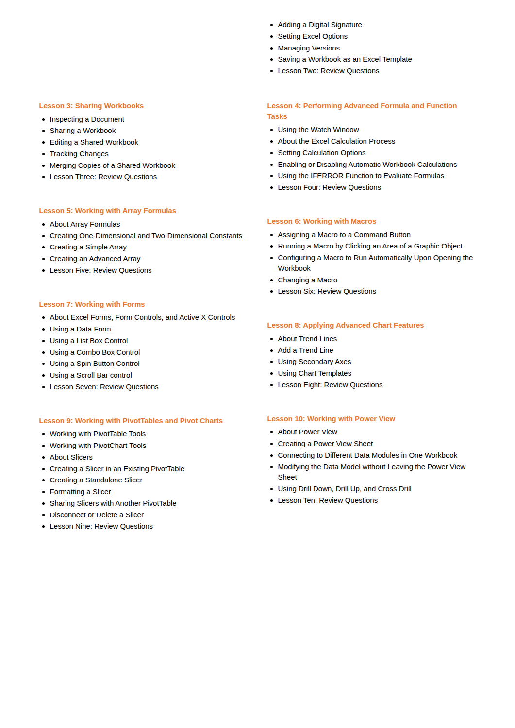Adding a Digital Signature
Setting Excel Options
Managing Versions
Saving a Workbook as an Excel Template
Lesson Two: Review Questions
Lesson 3: Sharing Workbooks
Inspecting a Document
Sharing a Workbook
Editing a Shared Workbook
Tracking Changes
Merging Copies of a Shared Workbook
Lesson Three: Review Questions
Lesson 5: Working with Array Formulas
About Array Formulas
Creating One-Dimensional and Two-Dimensional Constants
Creating a Simple Array
Creating an Advanced Array
Lesson Five: Review Questions
Lesson 7: Working with Forms
About Excel Forms, Form Controls, and Active X Controls
Using a Data Form
Using a List Box Control
Using a Combo Box Control
Using a Spin Button Control
Using a Scroll Bar control
Lesson Seven: Review Questions
Lesson 9: Working with PivotTables and Pivot Charts
Working with PivotTable Tools
Working with PivotChart Tools
About Slicers
Creating a Slicer in an Existing PivotTable
Creating a Standalone Slicer
Formatting a Slicer
Sharing Slicers with Another PivotTable
Disconnect or Delete a Slicer
Lesson Nine: Review Questions
Lesson 4: Performing Advanced Formula and Function Tasks
Using the Watch Window
About the Excel Calculation Process
Setting Calculation Options
Enabling or Disabling Automatic Workbook Calculations
Using the IFERROR Function to Evaluate Formulas
Lesson Four: Review Questions
Lesson 6: Working with Macros
Assigning a Macro to a Command Button
Running a Macro by Clicking an Area of a Graphic Object
Configuring a Macro to Run Automatically Upon Opening the Workbook
Changing a Macro
Lesson Six: Review Questions
Lesson 8: Applying Advanced Chart Features
About Trend Lines
Add a Trend Line
Using Secondary Axes
Using Chart Templates
Lesson Eight: Review Questions
Lesson 10: Working with Power View
About Power View
Creating a Power View Sheet
Connecting to Different Data Modules in One Workbook
Modifying the Data Model without Leaving the Power View Sheet
Using Drill Down, Drill Up, and Cross Drill
Lesson Ten: Review Questions